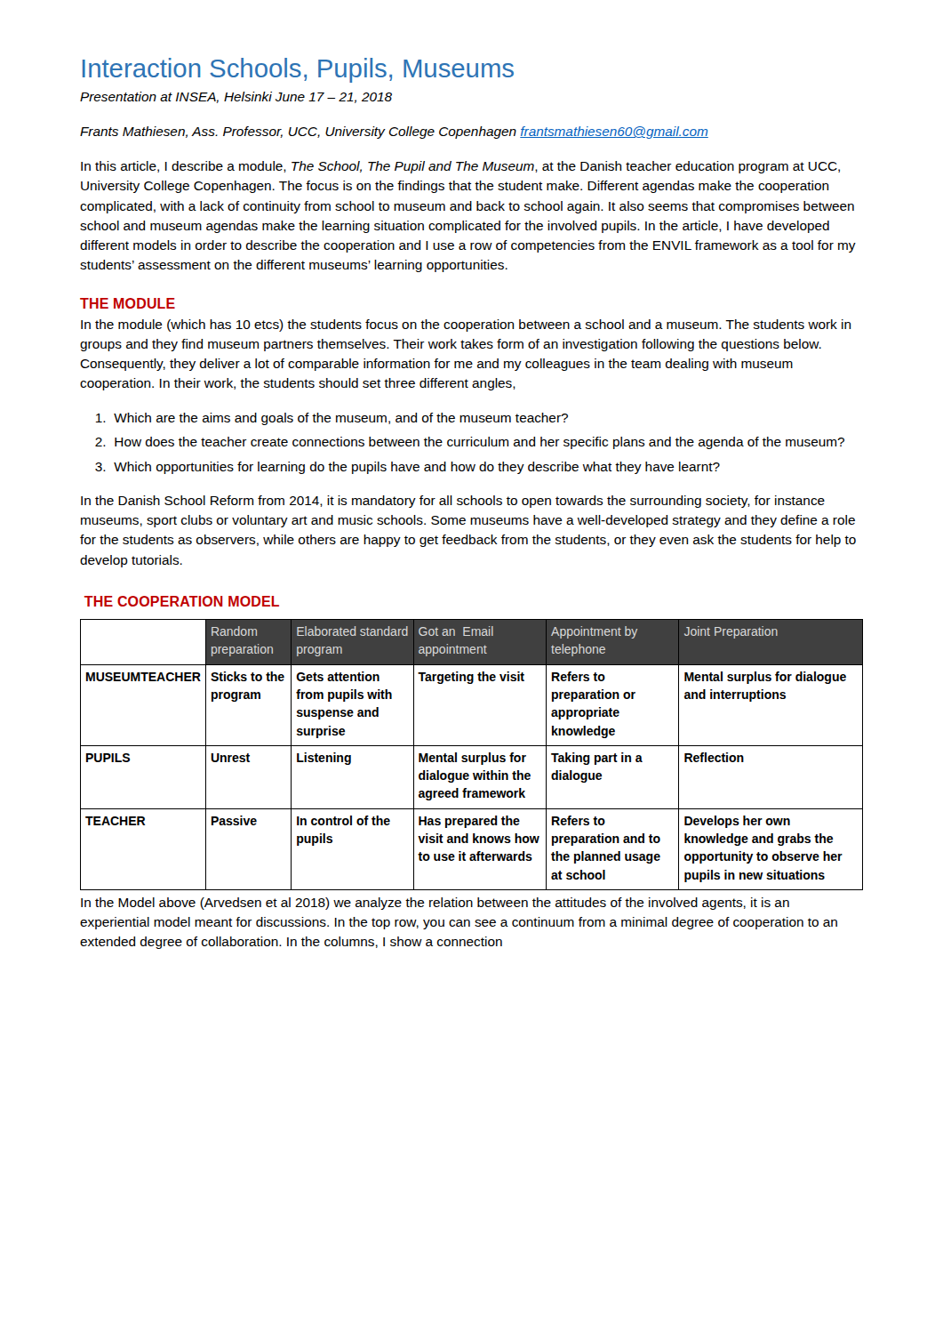Interaction Schools, Pupils, Museums
Presentation at INSEA, Helsinki June 17 – 21, 2018
Frants Mathiesen, Ass. Professor, UCC, University College Copenhagen frantsmathiesen60@gmail.com
In this article, I describe a module, The School, The Pupil and The Museum, at the Danish teacher education program at UCC, University College Copenhagen. The focus is on the findings that the student make. Different agendas make the cooperation complicated, with a lack of continuity from school to museum and back to school again. It also seems that compromises between school and museum agendas make the learning situation complicated for the involved pupils. In the article, I have developed different models in order to describe the cooperation and I use a row of competencies from the ENVIL framework as a tool for my students’ assessment on the different museums’ learning opportunities.
THE MODULE
In the module (which has 10 etcs) the students focus on the cooperation between a school and a museum. The students work in groups and they find museum partners themselves. Their work takes form of an investigation following the questions below. Consequently, they deliver a lot of comparable information for me and my colleagues in the team dealing with museum cooperation. In their work, the students should set three different angles,
Which are the aims and goals of the museum, and of the museum teacher?
How does the teacher create connections between the curriculum and her specific plans and the agenda of the museum?
Which opportunities for learning do the pupils have and how do they describe what they have learnt?
In the Danish School Reform from 2014, it is mandatory for all schools to open towards the surrounding society, for instance museums, sport clubs or voluntary art and music schools. Some museums have a well-developed strategy and they define a role for the students as observers, while others are happy to get feedback from the students, or they even ask the students for help to develop tutorials.
THE COOPERATION MODEL
| | Random preparation | Elaborated standard program | Got an Email appointment | Appointment by telephone | Joint Preparation |
| --- | --- | --- | --- | --- | --- |
| MUSEUMTEACHER | Sticks to the program | Gets attention from pupils with suspense and surprise | Targeting the visit | Refers to preparation or appropriate knowledge | Mental surplus for dialogue and interruptions |
| PUPILS | Unrest | Listening | Mental surplus for dialogue within the agreed framework | Taking part in a dialogue | Reflection |
| TEACHER | Passive | In control of the pupils | Has prepared the visit and knows how to use it afterwards | Refers to preparation and to the planned usage at school | Develops her own knowledge and grabs the opportunity to observe her pupils in new situations |
In the Model above (Arvedsen et al 2018) we analyze the relation between the attitudes of the involved agents, it is an experiential model meant for discussions. In the top row, you can see a continuum from a minimal degree of cooperation to an extended degree of collaboration. In the columns, I show a connection